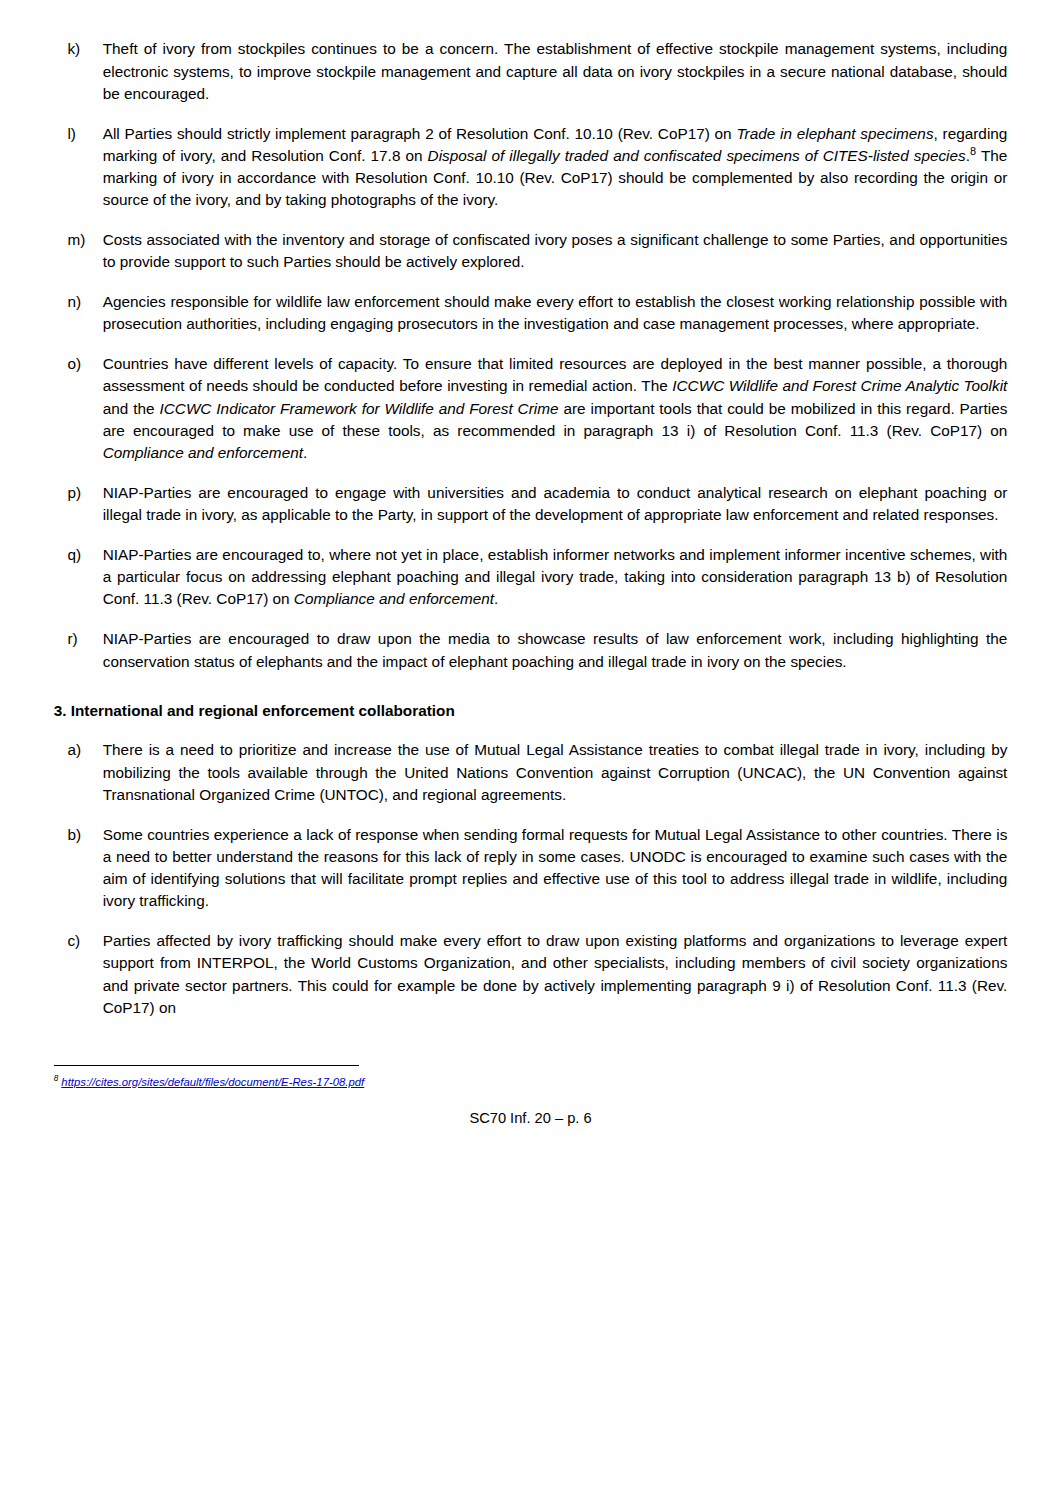k) Theft of ivory from stockpiles continues to be a concern. The establishment of effective stockpile management systems, including electronic systems, to improve stockpile management and capture all data on ivory stockpiles in a secure national database, should be encouraged.
l) All Parties should strictly implement paragraph 2 of Resolution Conf. 10.10 (Rev. CoP17) on Trade in elephant specimens, regarding marking of ivory, and Resolution Conf. 17.8 on Disposal of illegally traded and confiscated specimens of CITES-listed species.8 The marking of ivory in accordance with Resolution Conf. 10.10 (Rev. CoP17) should be complemented by also recording the origin or source of the ivory, and by taking photographs of the ivory.
m) Costs associated with the inventory and storage of confiscated ivory poses a significant challenge to some Parties, and opportunities to provide support to such Parties should be actively explored.
n) Agencies responsible for wildlife law enforcement should make every effort to establish the closest working relationship possible with prosecution authorities, including engaging prosecutors in the investigation and case management processes, where appropriate.
o) Countries have different levels of capacity. To ensure that limited resources are deployed in the best manner possible, a thorough assessment of needs should be conducted before investing in remedial action. The ICCWC Wildlife and Forest Crime Analytic Toolkit and the ICCWC Indicator Framework for Wildlife and Forest Crime are important tools that could be mobilized in this regard. Parties are encouraged to make use of these tools, as recommended in paragraph 13 i) of Resolution Conf. 11.3 (Rev. CoP17) on Compliance and enforcement.
p) NIAP-Parties are encouraged to engage with universities and academia to conduct analytical research on elephant poaching or illegal trade in ivory, as applicable to the Party, in support of the development of appropriate law enforcement and related responses.
q) NIAP-Parties are encouraged to, where not yet in place, establish informer networks and implement informer incentive schemes, with a particular focus on addressing elephant poaching and illegal ivory trade, taking into consideration paragraph 13 b) of Resolution Conf. 11.3 (Rev. CoP17) on Compliance and enforcement.
r) NIAP-Parties are encouraged to draw upon the media to showcase results of law enforcement work, including highlighting the conservation status of elephants and the impact of elephant poaching and illegal trade in ivory on the species.
3. International and regional enforcement collaboration
a) There is a need to prioritize and increase the use of Mutual Legal Assistance treaties to combat illegal trade in ivory, including by mobilizing the tools available through the United Nations Convention against Corruption (UNCAC), the UN Convention against Transnational Organized Crime (UNTOC), and regional agreements.
b) Some countries experience a lack of response when sending formal requests for Mutual Legal Assistance to other countries. There is a need to better understand the reasons for this lack of reply in some cases. UNODC is encouraged to examine such cases with the aim of identifying solutions that will facilitate prompt replies and effective use of this tool to address illegal trade in wildlife, including ivory trafficking.
c) Parties affected by ivory trafficking should make every effort to draw upon existing platforms and organizations to leverage expert support from INTERPOL, the World Customs Organization, and other specialists, including members of civil society organizations and private sector partners. This could for example be done by actively implementing paragraph 9 i) of Resolution Conf. 11.3 (Rev. CoP17) on
8 https://cites.org/sites/default/files/document/E-Res-17-08.pdf
SC70 Inf. 20 – p. 6